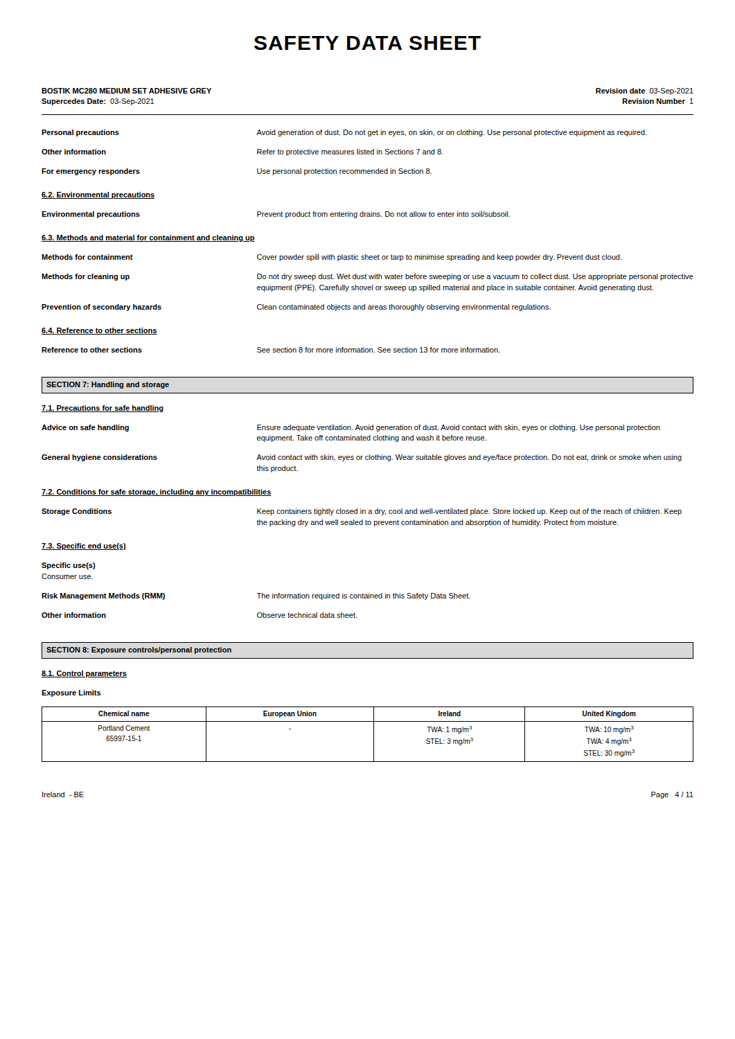SAFETY DATA SHEET
BOSTIK MC280 MEDIUM SET ADHESIVE GREY
Revision date 03-Sep-2021
Supercedes Date: 03-Sep-2021
Revision Number 1
| Personal precautions | Avoid generation of dust. Do not get in eyes, on skin, or on clothing. Use personal protective equipment as required. |
| Other information | Refer to protective measures listed in Sections 7 and 8. |
| For emergency responders | Use personal protection recommended in Section 8. |
6.2. Environmental precautions
| Environmental precautions | Prevent product from entering drains. Do not allow to enter into soil/subsoil. |
6.3. Methods and material for containment and cleaning up
| Methods for containment | Cover powder spill with plastic sheet or tarp to minimise spreading and keep powder dry. Prevent dust cloud. |
| Methods for cleaning up | Do not dry sweep dust. Wet dust with water before sweeping or use a vacuum to collect dust. Use appropriate personal protective equipment (PPE). Carefully shovel or sweep up spilled material and place in suitable container. Avoid generating dust. |
| Prevention of secondary hazards | Clean contaminated objects and areas thoroughly observing environmental regulations. |
6.4. Reference to other sections
| Reference to other sections | See section 8 for more information. See section 13 for more information. |
SECTION 7: Handling and storage
7.1. Precautions for safe handling
| Advice on safe handling | Ensure adequate ventilation. Avoid generation of dust. Avoid contact with skin, eyes or clothing. Use personal protection equipment. Take off contaminated clothing and wash it before reuse. |
| General hygiene considerations | Avoid contact with skin, eyes or clothing. Wear suitable gloves and eye/face protection. Do not eat, drink or smoke when using this product. |
7.2. Conditions for safe storage, including any incompatibilities
| Storage Conditions | Keep containers tightly closed in a dry, cool and well-ventilated place. Store locked up. Keep out of the reach of children. Keep the packing dry and well sealed to prevent contamination and absorption of humidity. Protect from moisture. |
7.3. Specific end use(s)
Specific use(s)
Consumer use.
| Risk Management Methods (RMM) | The information required is contained in this Safety Data Sheet. |
| Other information | Observe technical data sheet. |
SECTION 8: Exposure controls/personal protection
8.1. Control parameters
Exposure Limits
| Chemical name | European Union | Ireland | United Kingdom |
| --- | --- | --- | --- |
| Portland Cement 65997-15-1 | - | TWA: 1 mg/m 3 STEL: 3 mg/m 3 | TWA: 10 mg/m 3 TWA: 4 mg/m 3 STEL: 30 mg/m 3 |
Ireland - BE
Page 4 / 11